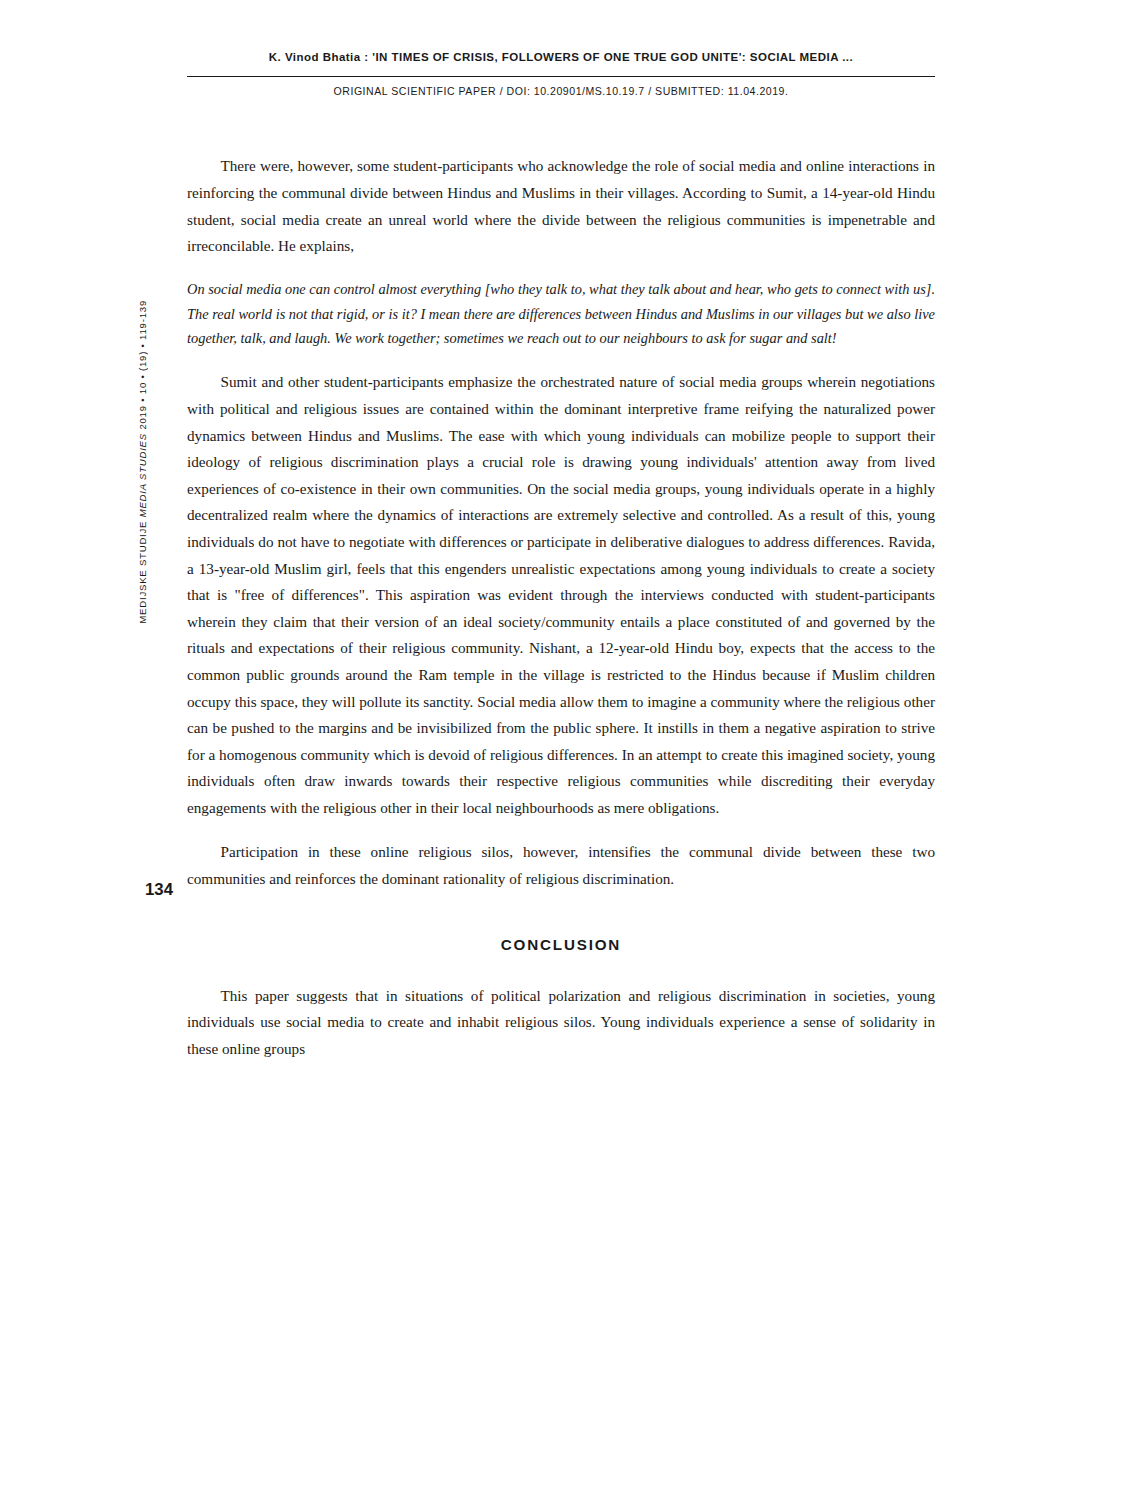K. Vinod Bhatia : 'In times of crisis, followers of one true god unite': social media ...
Original scientific paper / DOI: 10.20901/ms.10.19.7 / Submitted: 11.04.2019.
Medijske studije Media Studies 2019 • 10 • (19) • 119-139
134
There were, however, some student-participants who acknowledge the role of social media and online interactions in reinforcing the communal divide between Hindus and Muslims in their villages. According to Sumit, a 14-year-old Hindu student, social media create an unreal world where the divide between the religious communities is impenetrable and irreconcilable. He explains,
On social media one can control almost everything [who they talk to, what they talk about and hear, who gets to connect with us]. The real world is not that rigid, or is it? I mean there are differences between Hindus and Muslims in our villages but we also live together, talk, and laugh. We work together; sometimes we reach out to our neighbours to ask for sugar and salt!
Sumit and other student-participants emphasize the orchestrated nature of social media groups wherein negotiations with political and religious issues are contained within the dominant interpretive frame reifying the naturalized power dynamics between Hindus and Muslims. The ease with which young individuals can mobilize people to support their ideology of religious discrimination plays a crucial role is drawing young individuals' attention away from lived experiences of co-existence in their own communities. On the social media groups, young individuals operate in a highly decentralized realm where the dynamics of interactions are extremely selective and controlled. As a result of this, young individuals do not have to negotiate with differences or participate in deliberative dialogues to address differences. Ravida, a 13-year-old Muslim girl, feels that this engenders unrealistic expectations among young individuals to create a society that is "free of differences". This aspiration was evident through the interviews conducted with student-participants wherein they claim that their version of an ideal society/community entails a place constituted of and governed by the rituals and expectations of their religious community. Nishant, a 12-year-old Hindu boy, expects that the access to the common public grounds around the Ram temple in the village is restricted to the Hindus because if Muslim children occupy this space, they will pollute its sanctity. Social media allow them to imagine a community where the religious other can be pushed to the margins and be invisibilized from the public sphere. It instills in them a negative aspiration to strive for a homogenous community which is devoid of religious differences. In an attempt to create this imagined society, young individuals often draw inwards towards their respective religious communities while discrediting their everyday engagements with the religious other in their local neighbourhoods as mere obligations.
Participation in these online religious silos, however, intensifies the communal divide between these two communities and reinforces the dominant rationality of religious discrimination.
Conclusion
This paper suggests that in situations of political polarization and religious discrimination in societies, young individuals use social media to create and inhabit religious silos. Young individuals experience a sense of solidarity in these online groups